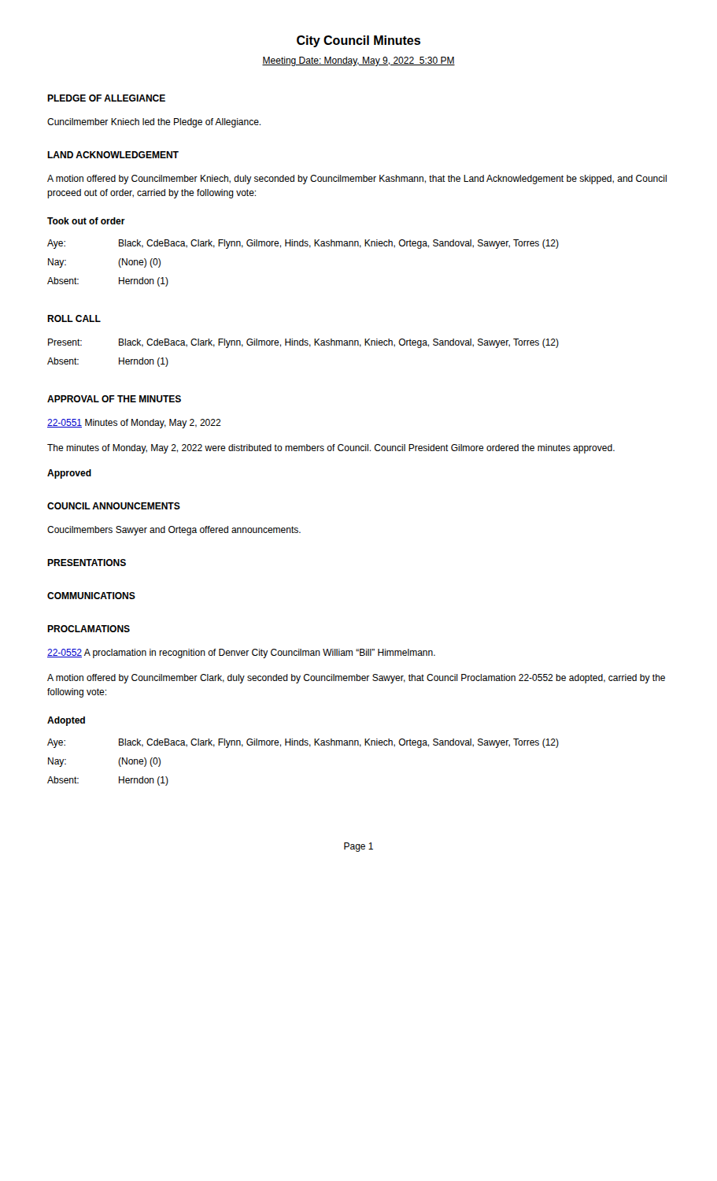City Council Minutes
Meeting Date: Monday, May 9, 2022 5:30 PM
PLEDGE OF ALLEGIANCE
Cuncilmember Kniech led the Pledge of Allegiance.
LAND ACKNOWLEDGEMENT
A motion offered by Councilmember Kniech, duly seconded by Councilmember Kashmann, that the Land Acknowledgement be skipped, and Council proceed out of order, carried by the following vote:
Took out of order
| Aye: | Black, CdeBaca, Clark, Flynn, Gilmore, Hinds, Kashmann, Kniech, Ortega, Sandoval, Sawyer, Torres (12) |
| Nay: | (None) (0) |
| Absent: | Herndon (1) |
ROLL CALL
| Present: | Black, CdeBaca, Clark, Flynn, Gilmore, Hinds, Kashmann, Kniech, Ortega, Sandoval, Sawyer, Torres (12) |
| Absent: | Herndon (1) |
APPROVAL OF THE MINUTES
22-0551 Minutes of Monday, May 2, 2022
The minutes of Monday, May 2, 2022 were distributed to members of Council. Council President Gilmore ordered the minutes approved.
Approved
COUNCIL ANNOUNCEMENTS
Coucilmembers Sawyer and Ortega offered announcements.
PRESENTATIONS
COMMUNICATIONS
PROCLAMATIONS
22-0552 A proclamation in recognition of Denver City Councilman William “Bill” Himmelmann.
A motion offered by Councilmember Clark, duly seconded by Councilmember Sawyer, that Council Proclamation 22-0552 be adopted, carried by the following vote:
Adopted
| Aye: | Black, CdeBaca, Clark, Flynn, Gilmore, Hinds, Kashmann, Kniech, Ortega, Sandoval, Sawyer, Torres (12) |
| Nay: | (None) (0) |
| Absent: | Herndon (1) |
Page 1